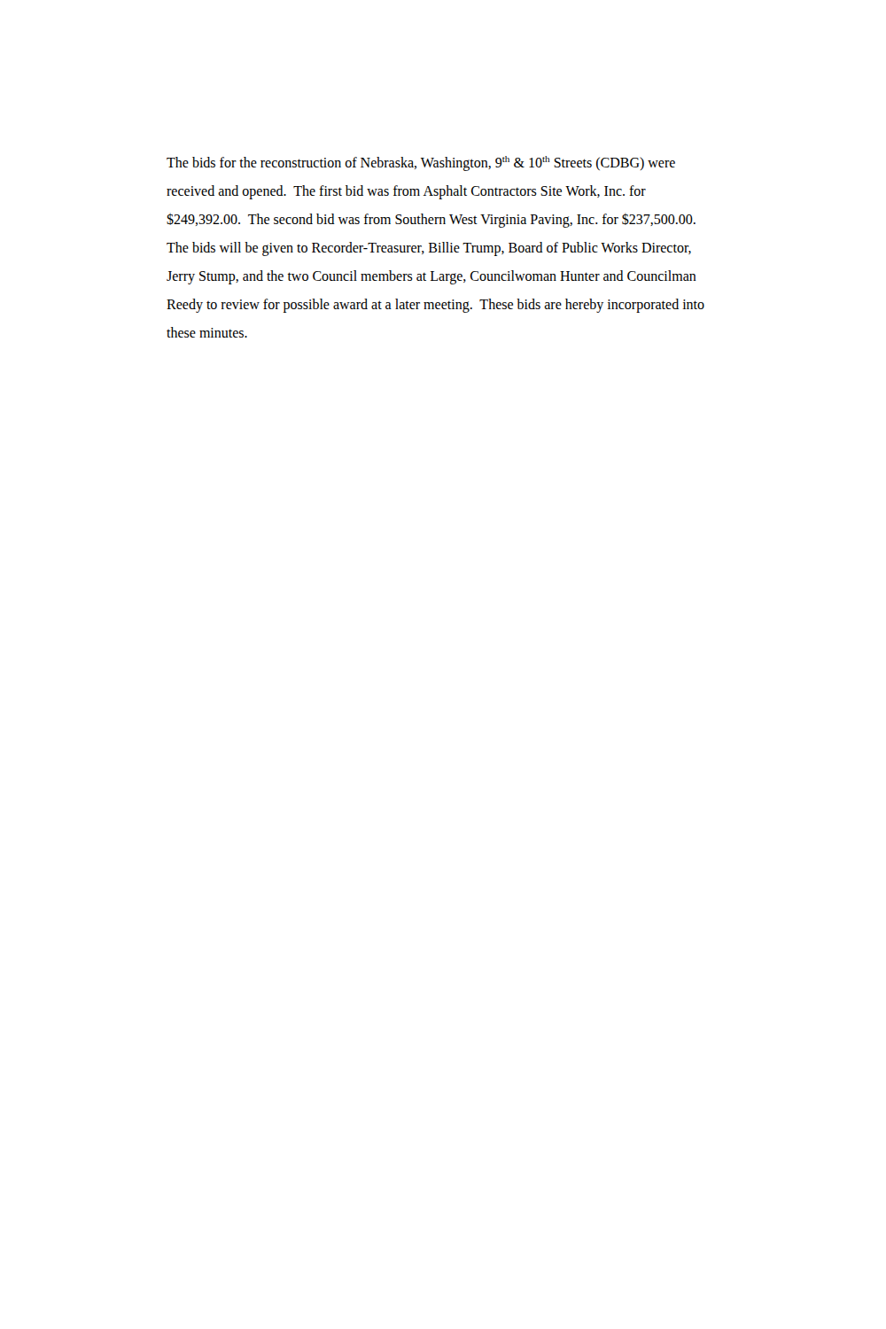The bids for the reconstruction of Nebraska, Washington, 9th & 10th Streets (CDBG) were received and opened. The first bid was from Asphalt Contractors Site Work, Inc. for $249,392.00. The second bid was from Southern West Virginia Paving, Inc. for $237,500.00. The bids will be given to Recorder-Treasurer, Billie Trump, Board of Public Works Director, Jerry Stump, and the two Council members at Large, Councilwoman Hunter and Councilman Reedy to review for possible award at a later meeting. These bids are hereby incorporated into these minutes.